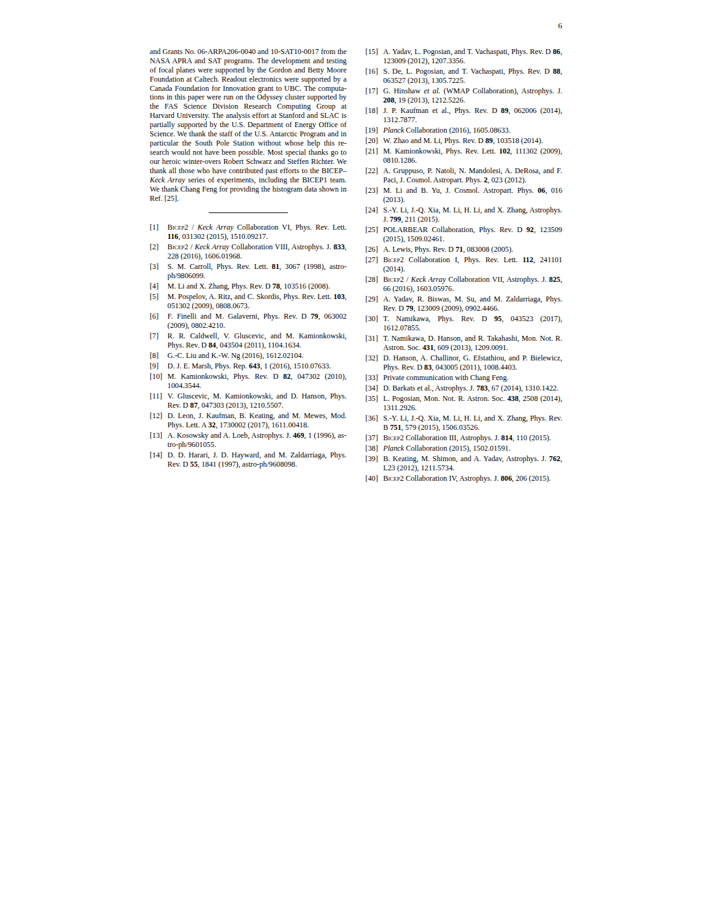6
and Grants No. 06-ARPA206-0040 and 10-SAT10-0017 from the NASA APRA and SAT programs. The development and testing of focal planes were supported by the Gordon and Betty Moore Foundation at Caltech. Readout electronics were supported by a Canada Foundation for Innovation grant to UBC. The computations in this paper were run on the Odyssey cluster supported by the FAS Science Division Research Computing Group at Harvard University. The analysis effort at Stanford and SLAC is partially supported by the U.S. Department of Energy Office of Science. We thank the staff of the U.S. Antarctic Program and in particular the South Pole Station without whose help this research would not have been possible. Most special thanks go to our heroic winter-overs Robert Schwarz and Steffen Richter. We thank all those who have contributed past efforts to the BICEP–Keck Array series of experiments, including the BICEP1 team. We thank Chang Feng for providing the histogram data shown in Ref. [25].
Bicep2 / Keck Array Collaboration VI, Phys. Rev. Lett. 116, 031302 (2015), 1510.09217.
Bicep2 / Keck Array Collaboration VIII, Astrophys. J. 833, 228 (2016), 1606.01968.
S. M. Carroll, Phys. Rev. Lett. 81, 3067 (1998), astro-ph/9806099.
M. Li and X. Zhang, Phys. Rev. D 78, 103516 (2008).
M. Pospelov, A. Ritz, and C. Skordis, Phys. Rev. Lett. 103, 051302 (2009), 0808.0673.
F. Finelli and M. Galaverni, Phys. Rev. D 79, 063002 (2009), 0802.4210.
R. R. Caldwell, V. Gluscevic, and M. Kamionkowski, Phys. Rev. D 84, 043504 (2011), 1104.1634.
G.-C. Liu and K.-W. Ng (2016), 1612.02104.
D. J. E. Marsh, Phys. Rep. 643, 1 (2016), 1510.07633.
M. Kamionkowski, Phys. Rev. D 82, 047302 (2010), 1004.3544.
V. Gluscevic, M. Kamionkowski, and D. Hanson, Phys. Rev. D 87, 047303 (2013), 1210.5507.
D. Leon, J. Kaufman, B. Keating, and M. Mewes, Mod. Phys. Lett. A 32, 1730002 (2017), 1611.00418.
A. Kosowsky and A. Loeb, Astrophys. J. 469, 1 (1996), astro-ph/9601055.
D. D. Harari, J. D. Hayward, and M. Zaldarriaga, Phys. Rev. D 55, 1841 (1997), astro-ph/9608098.
A. Yadav, L. Pogosian, and T. Vachaspati, Phys. Rev. D 86, 123009 (2012), 1207.3356.
S. De, L. Pogosian, and T. Vachaspati, Phys. Rev. D 88, 063527 (2013), 1305.7225.
G. Hinshaw et al. (WMAP Collaboration), Astrophys. J. 208, 19 (2013), 1212.5226.
J. P. Kaufman et al., Phys. Rev. D 89, 062006 (2014), 1312.7877.
Planck Collaboration (2016), 1605.08633.
W. Zhao and M. Li, Phys. Rev. D 89, 103518 (2014).
M. Kamionkowski, Phys. Rev. Lett. 102, 111302 (2009), 0810.1286.
A. Gruppuso, P. Natoli, N. Mandolesi, A. DeRosa, and F. Paci, J. Cosmol. Astropart. Phys. 2, 023 (2012).
M. Li and B. Yu, J. Cosmol. Astropart. Phys. 06, 016 (2013).
S.-Y. Li, J.-Q. Xia, M. Li, H. Li, and X. Zhang, Astrophys. J. 799, 211 (2015).
POLARBEAR Collaboration, Phys. Rev. D 92, 123509 (2015), 1509.02461.
A. Lewis, Phys. Rev. D 71, 083008 (2005).
Bicep2 Collaboration I, Phys. Rev. Lett. 112, 241101 (2014).
Bicep2 / Keck Array Collaboration VII, Astrophys. J. 825, 66 (2016), 1603.05976.
A. Yadav, R. Biswas, M. Su, and M. Zaldarriaga, Phys. Rev. D 79, 123009 (2009), 0902.4466.
T. Namikawa, Phys. Rev. D 95, 043523 (2017), 1612.07855.
T. Namikawa, D. Hanson, and R. Takahashi, Mon. Not. R. Astron. Soc. 431, 609 (2013), 1209.0091.
D. Hanson, A. Challinor, G. Efstathiou, and P. Bielewicz, Phys. Rev. D 83, 043005 (2011), 1008.4403.
Private communication with Chang Feng.
D. Barkats et al., Astrophys. J. 783, 67 (2014), 1310.1422.
L. Pogosian, Mon. Not. R. Astron. Soc. 438, 2508 (2014), 1311.2926.
S.-Y. Li, J.-Q. Xia, M. Li, H. Li, and X. Zhang, Phys. Rev. B 751, 579 (2015), 1506.03526.
Bicep2 Collaboration III, Astrophys. J. 814, 110 (2015).
Planck Collaboration (2015), 1502.01591.
B. Keating, M. Shimon, and A. Yadav, Astrophys. J. 762, L23 (2012), 1211.5734.
Bicep2 Collaboration IV, Astrophys. J. 806, 206 (2015).